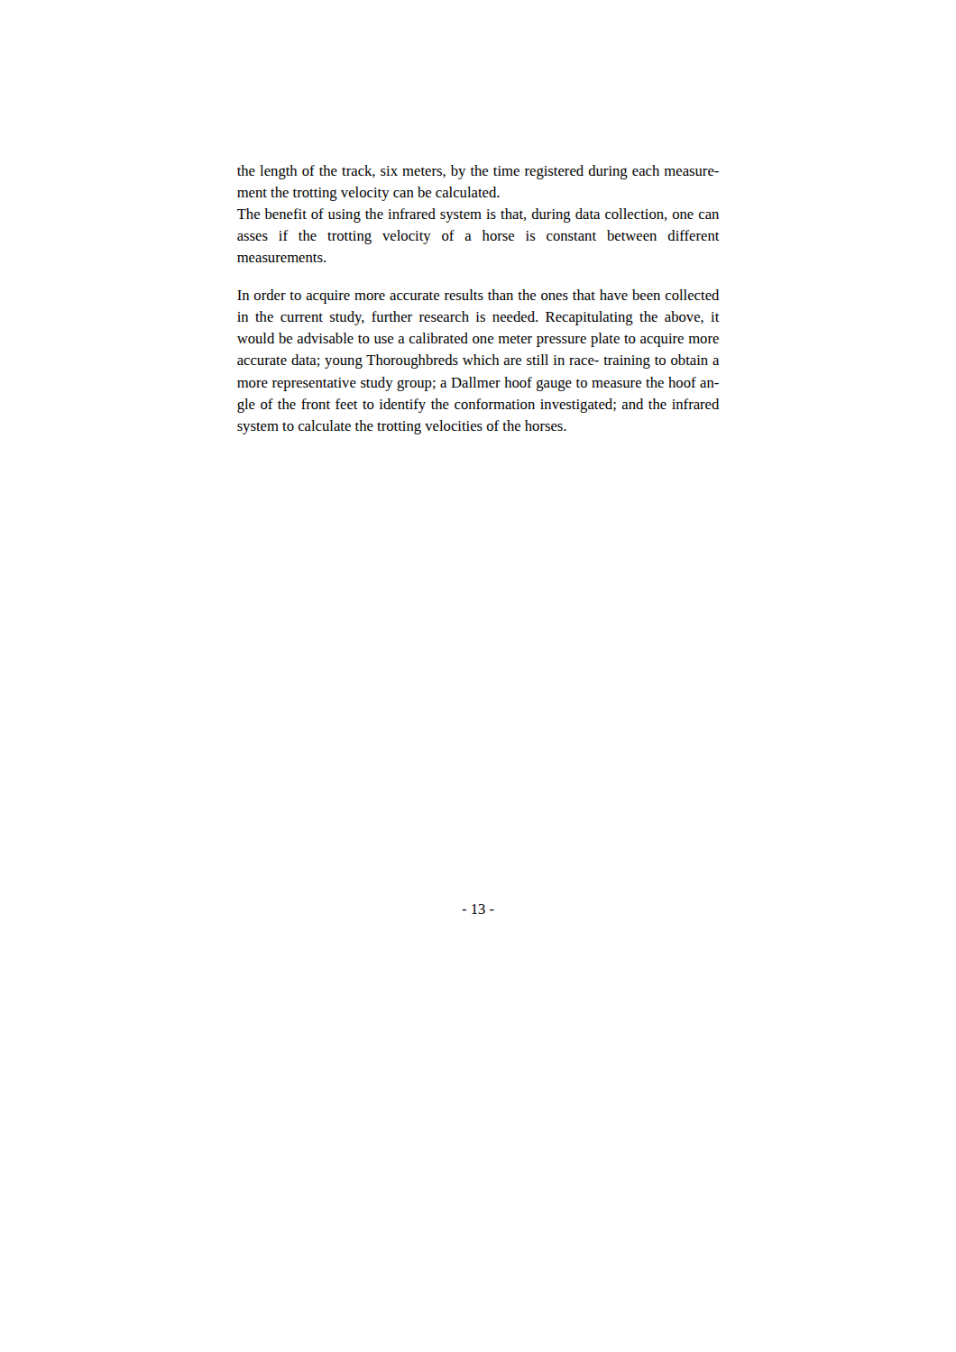the length of the track, six meters, by the time registered during each measurement the trotting velocity can be calculated.
The benefit of using the infrared system is that, during data collection, one can asses if the trotting velocity of a horse is constant between different measurements.
In order to acquire more accurate results than the ones that have been collected in the current study, further research is needed. Recapitulating the above, it would be advisable to use a calibrated one meter pressure plate to acquire more accurate data; young Thoroughbreds which are still in race- training to obtain a more representative study group; a Dallmer hoof gauge to measure the hoof angle of the front feet to identify the conformation investigated; and the infrared system to calculate the trotting velocities of the horses.
- 13 -